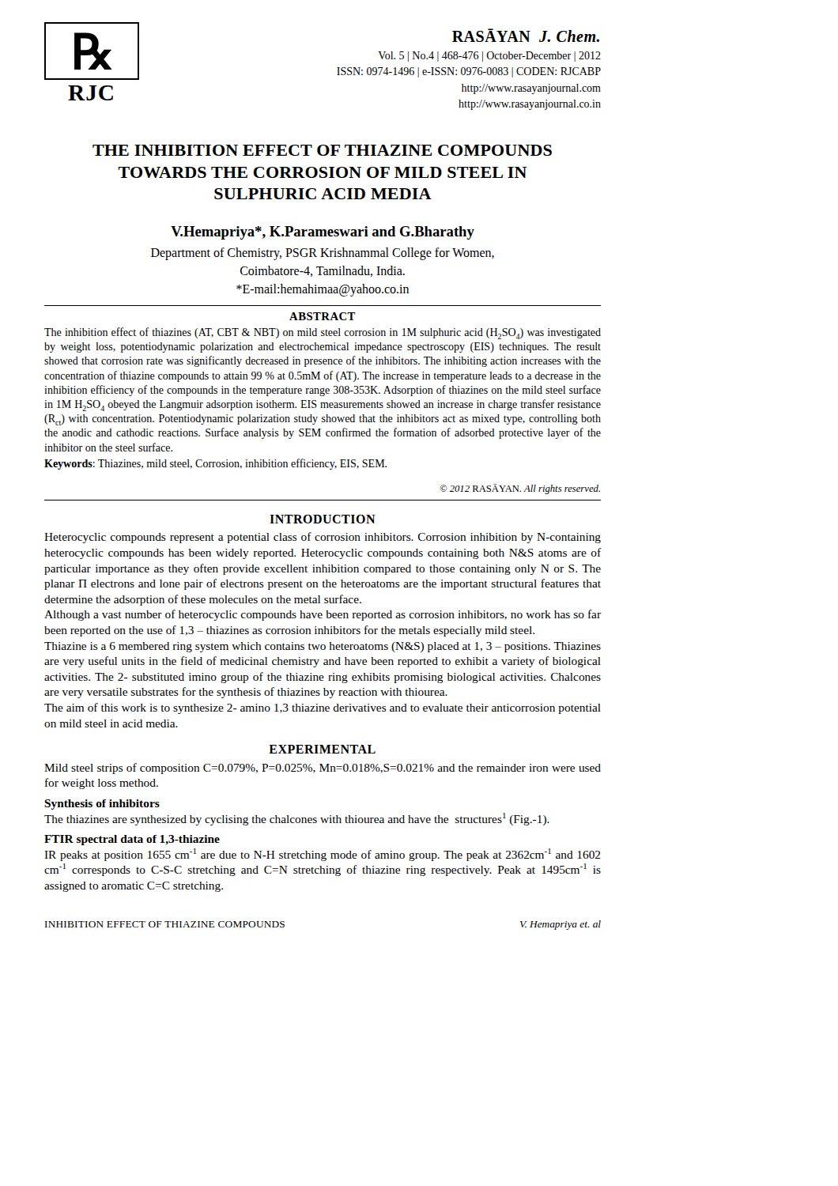℞
RJC
RASĀYAN J. Chem.
Vol. 5 | No.4 | 468-476 | October-December | 2012
ISSN: 0974-1496 | e-ISSN: 0976-0083 | CODEN: RJCABP
http://www.rasayanjournal.com
http://www.rasayanjournal.co.in
THE INHIBITION EFFECT OF THIAZINE COMPOUNDS
TOWARDS THE CORROSION OF MILD STEEL IN
SULPHURIC ACID MEDIA
V.Hemapriya*, K.Parameswari and G.Bharathy
Department of Chemistry, PSGR Krishnammal College for Women,
Coimbatore-4, Tamilnadu, India.
*E-mail:hemahimaa@yahoo.co.in
ABSTRACT
The inhibition effect of thiazines (AT, CBT & NBT) on mild steel corrosion in 1M sulphuric acid (H2SO4) was investigated by weight loss, potentiodynamic polarization and electrochemical impedance spectroscopy (EIS) techniques. The result showed that corrosion rate was significantly decreased in presence of the inhibitors. The inhibiting action increases with the concentration of thiazine compounds to attain 99 % at 0.5mM of (AT). The increase in temperature leads to a decrease in the inhibition efficiency of the compounds in the temperature range 308-353K. Adsorption of thiazines on the mild steel surface in 1M H2SO4 obeyed the Langmuir adsorption isotherm. EIS measurements showed an increase in charge transfer resistance (Rct) with concentration. Potentiodynamic polarization study showed that the inhibitors act as mixed type, controlling both the anodic and cathodic reactions. Surface analysis by SEM confirmed the formation of adsorbed protective layer of the inhibitor on the steel surface.
Keywords: Thiazines, mild steel, Corrosion, inhibition efficiency, EIS, SEM.
© 2012 RASĀYAN. All rights reserved.
INTRODUCTION
Heterocyclic compounds represent a potential class of corrosion inhibitors. Corrosion inhibition by N-containing heterocyclic compounds has been widely reported. Heterocyclic compounds containing both N&S atoms are of particular importance as they often provide excellent inhibition compared to those containing only N or S. The planar Π electrons and lone pair of electrons present on the heteroatoms are the important structural features that determine the adsorption of these molecules on the metal surface.
Although a vast number of heterocyclic compounds have been reported as corrosion inhibitors, no work has so far been reported on the use of 1,3 – thiazines as corrosion inhibitors for the metals especially mild steel.
Thiazine is a 6 membered ring system which contains two heteroatoms (N&S) placed at 1, 3 – positions. Thiazines are very useful units in the field of medicinal chemistry and have been reported to exhibit a variety of biological activities. The 2- substituted imino group of the thiazine ring exhibits promising biological activities. Chalcones are very versatile substrates for the synthesis of thiazines by reaction with thiourea.
The aim of this work is to synthesize 2- amino 1,3 thiazine derivatives and to evaluate their anticorrosion potential on mild steel in acid media.
EXPERIMENTAL
Mild steel strips of composition C=0.079%, P=0.025%, Mn=0.018%,S=0.021% and the remainder iron were used for weight loss method.
Synthesis of inhibitors
The thiazines are synthesized by cyclising the chalcones with thiourea and have the structures1 (Fig.-1).
FTIR spectral data of 1,3-thiazine
IR peaks at position 1655 cm-1 are due to N-H stretching mode of amino group. The peak at 2362cm-1 and 1602 cm-1 corresponds to C-S-C stretching and C=N stretching of thiazine ring respectively. Peak at 1495cm-1 is assigned to aromatic C=C stretching.
INHIBITION EFFECT OF THIAZINE COMPOUNDS
V. Hemapriya et. al